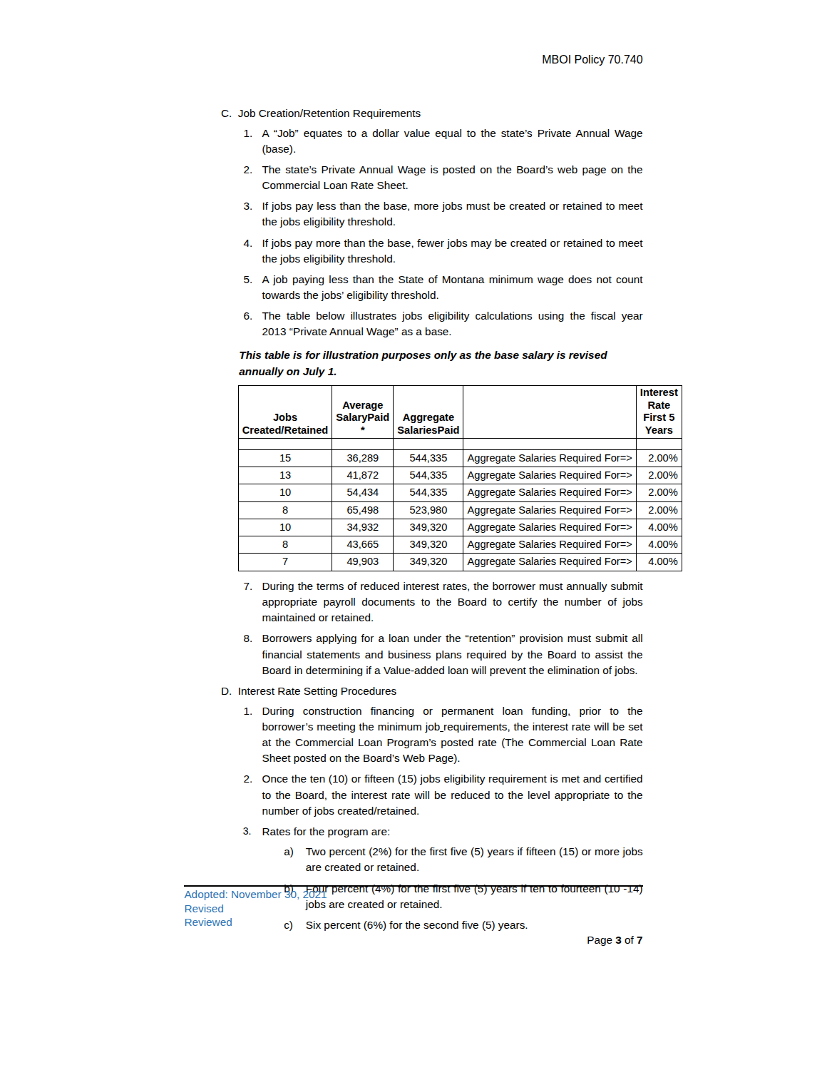MBOI Policy 70.740
C. Job Creation/Retention Requirements
1. A “Job” equates to a dollar value equal to the state’s Private Annual Wage (base).
2. The state’s Private Annual Wage is posted on the Board’s web page on the Commercial Loan Rate Sheet.
3. If jobs pay less than the base, more jobs must be created or retained to meet the jobs eligibility threshold.
4. If jobs pay more than the base, fewer jobs may be created or retained to meet the jobs eligibility threshold.
5. A job paying less than the State of Montana minimum wage does not count towards the jobs’ eligibility threshold.
6. The table below illustrates jobs eligibility calculations using the fiscal year 2013 “Private Annual Wage” as a base.
This table is for illustration purposes only as the base salary is revised annually on July 1.
| Jobs Created/Retained | Average SalaryPaid * | Aggregate SalariesPaid | | Interest Rate First 5 Years |
| --- | --- | --- | --- | --- |
| 15 | 36,289 | 544,335 | Aggregate Salaries Required For=> | 2.00% |
| 13 | 41,872 | 544,335 | Aggregate Salaries Required For=> | 2.00% |
| 10 | 54,434 | 544,335 | Aggregate Salaries Required For=> | 2.00% |
| 8 | 65,498 | 523,980 | Aggregate Salaries Required For=> | 2.00% |
| 10 | 34,932 | 349,320 | Aggregate Salaries Required For=> | 4.00% |
| 8 | 43,665 | 349,320 | Aggregate Salaries Required For=> | 4.00% |
| 7 | 49,903 | 349,320 | Aggregate Salaries Required For=> | 4.00% |
7. During the terms of reduced interest rates, the borrower must annually submit appropriate payroll documents to the Board to certify the number of jobs maintained or retained.
8. Borrowers applying for a loan under the “retention” provision must submit all financial statements and business plans required by the Board to assist the Board in determining if a Value-added loan will prevent the elimination of jobs.
D. Interest Rate Setting Procedures
1. During construction financing or permanent loan funding, prior to the borrower’s meeting the minimum job requirements, the interest rate will be set at the Commercial Loan Program’s posted rate (The Commercial Loan Rate Sheet posted on the Board’s Web Page).
2. Once the ten (10) or fifteen (15) jobs eligibility requirement is met and certified to the Board, the interest rate will be reduced to the level appropriate to the number of jobs created/retained.
3. Rates for the program are:
a) Two percent (2%) for the first five (5) years if fifteen (15) or more jobs are created or retained.
b) Four percent (4%) for the first five (5) years if ten to fourteen (10 -14) jobs are created or retained.
c) Six percent (6%) for the second five (5) years.
Adopted: November 30, 2021
Revised
Reviewed
Page 3 of 7